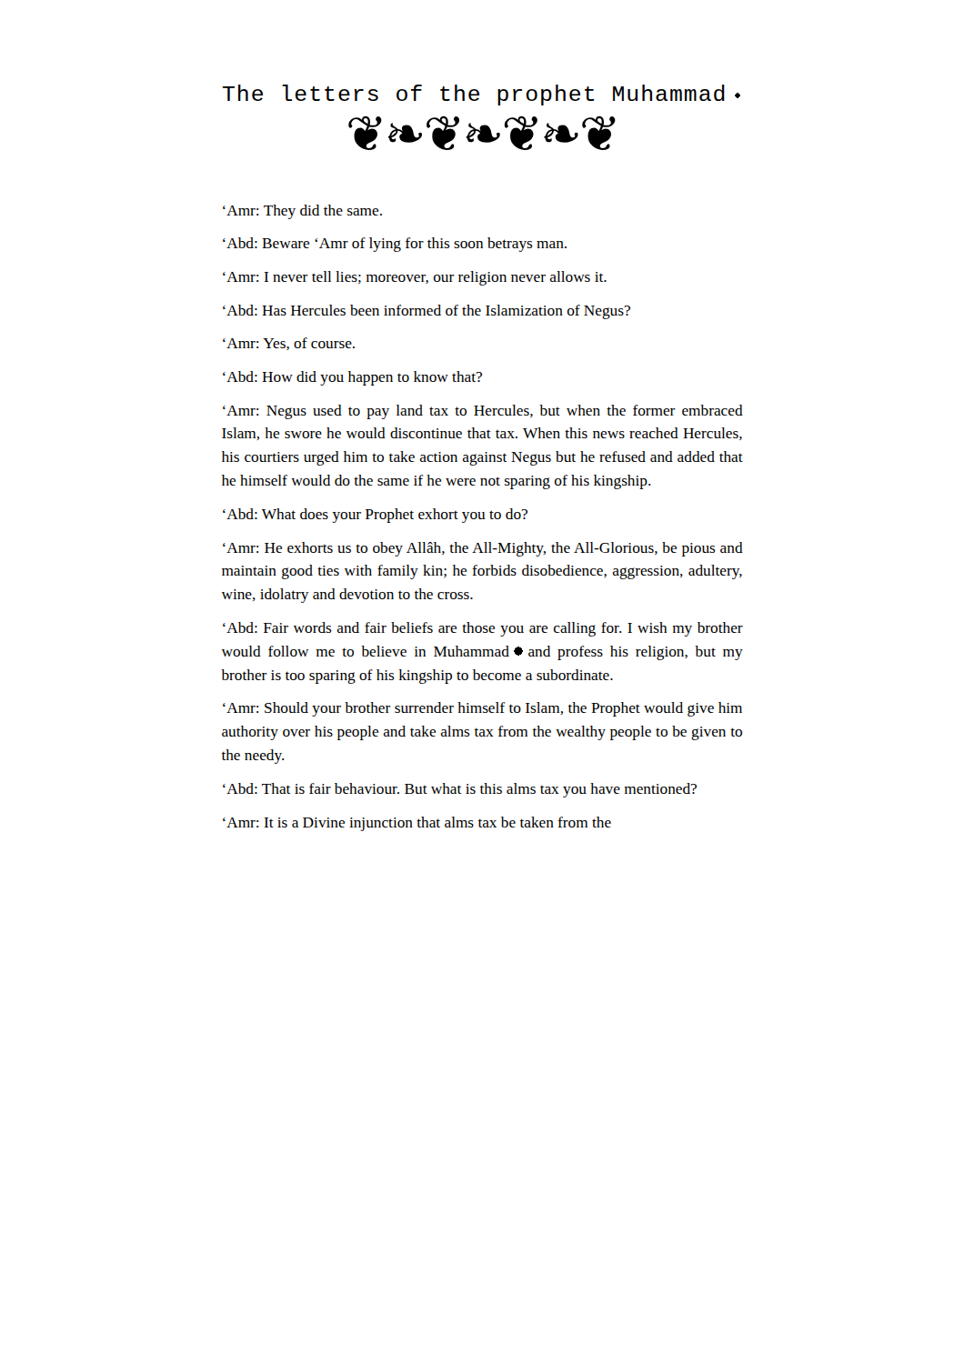The letters of the prophet Muhammad
❦❧❦❧❦❧❦
‘Amr: They did the same.
‘Abd: Beware ‘Amr of lying for this soon betrays man.
‘Amr: I never tell lies; moreover, our religion never allows it.
‘Abd: Has Hercules been informed of the Islamization of Negus?
‘Amr: Yes, of course.
‘Abd: How did you happen to know that?
‘Amr: Negus used to pay land tax to Hercules, but when the former embraced Islam, he swore he would discontinue that tax. When this news reached Hercules, his courtiers urged him to take action against Negus but he refused and added that he himself would do the same if he were not sparing of his kingship.
‘Abd: What does your Prophet exhort you to do?
‘Amr: He exhorts us to obey Allâh, the All-Mighty, the All-Glorious, be pious and maintain good ties with family kin; he forbids disobedience, aggression, adultery, wine, idolatry and devotion to the cross.
‘Abd: Fair words and fair beliefs are those you are calling for. I wish my brother would follow me to believe in Muhammad and profess his religion, but my brother is too sparing of his kingship to become a subordinate.
‘Amr: Should your brother surrender himself to Islam, the Prophet would give him authority over his people and take alms tax from the wealthy people to be given to the needy.
‘Abd: That is fair behaviour. But what is this alms tax you have mentioned?
‘Amr: It is a Divine injunction that alms tax be taken from the